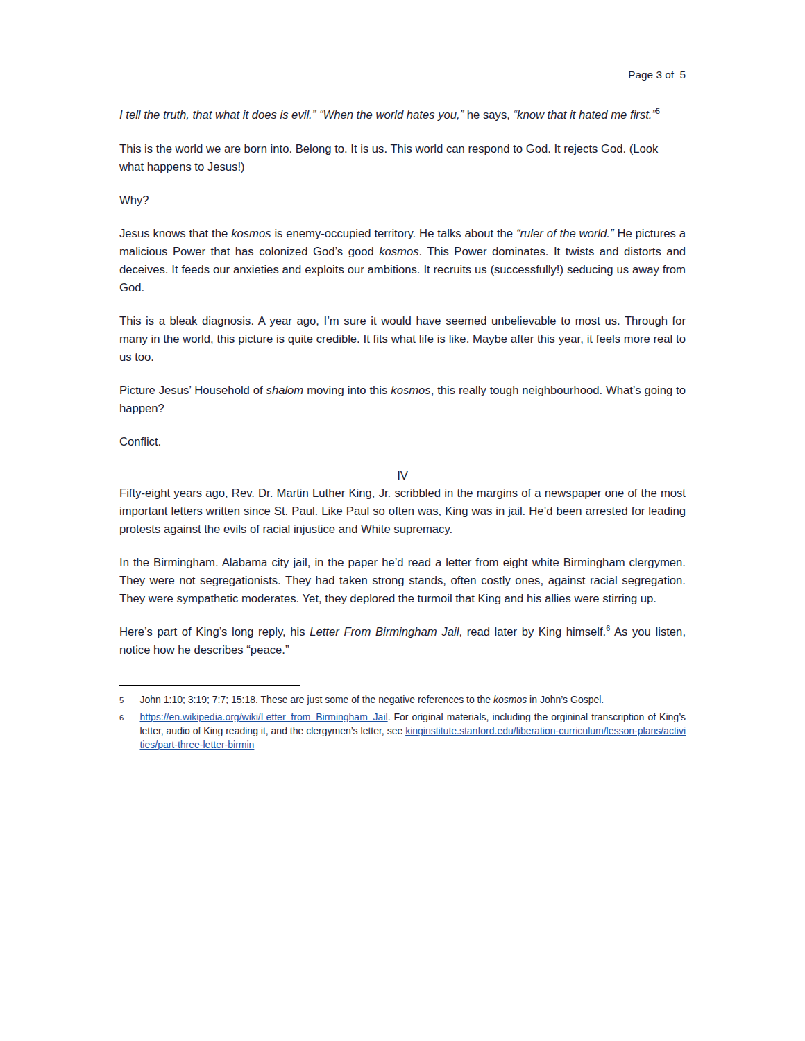Page 3 of 5
I tell the truth, that what it does is evil.” “When the world hates you,” he says, “know that it hated me first.”5
This is the world we are born into. Belong to. It is us. This world can respond to God. It rejects God. (Look what happens to Jesus!)
Why?
Jesus knows that the kosmos is enemy-occupied territory. He talks about the “ruler of the world.” He pictures a malicious Power that has colonized God’s good kosmos. This Power dominates. It twists and distorts and deceives. It feeds our anxieties and exploits our ambitions. It recruits us (successfully!) seducing us away from God.
This is a bleak diagnosis. A year ago, I’m sure it would have seemed unbelievable to most us. Through for many in the world, this picture is quite credible. It fits what life is like. Maybe after this year, it feels more real to us too.
Picture Jesus’ Household of shalom moving into this kosmos, this really tough neighbourhood. What’s going to happen?
Conflict.
IV
Fifty-eight years ago, Rev. Dr. Martin Luther King, Jr. scribbled in the margins of a newspaper one of the most important letters written since St. Paul. Like Paul so often was, King was in jail. He’d been arrested for leading protests against the evils of racial injustice and White supremacy.
In the Birmingham. Alabama city jail, in the paper he’d read a letter from eight white Birmingham clergymen. They were not segregationists. They had taken strong stands, often costly ones, against racial segregation. They were sympathetic moderates. Yet, they deplored the turmoil that King and his allies were stirring up.
Here’s part of King’s long reply, his Letter From Birmingham Jail, read later by King himself.6 As you listen, notice how he describes “peace.”
5
John 1:10; 3:19; 7:7; 15:18. These are just some of the negative references to the kosmos in John’s Gospel.
6
https://en.wikipedia.org/wiki/Letter_from_Birmingham_Jail. For original materials, including the orgininal transcription of King’s letter, audio of King reading it, and the clergymen’s letter, see kinginstitute.stanford.edu/liberation-curriculum/lesson-plans/activities/part-three-letter-birmin